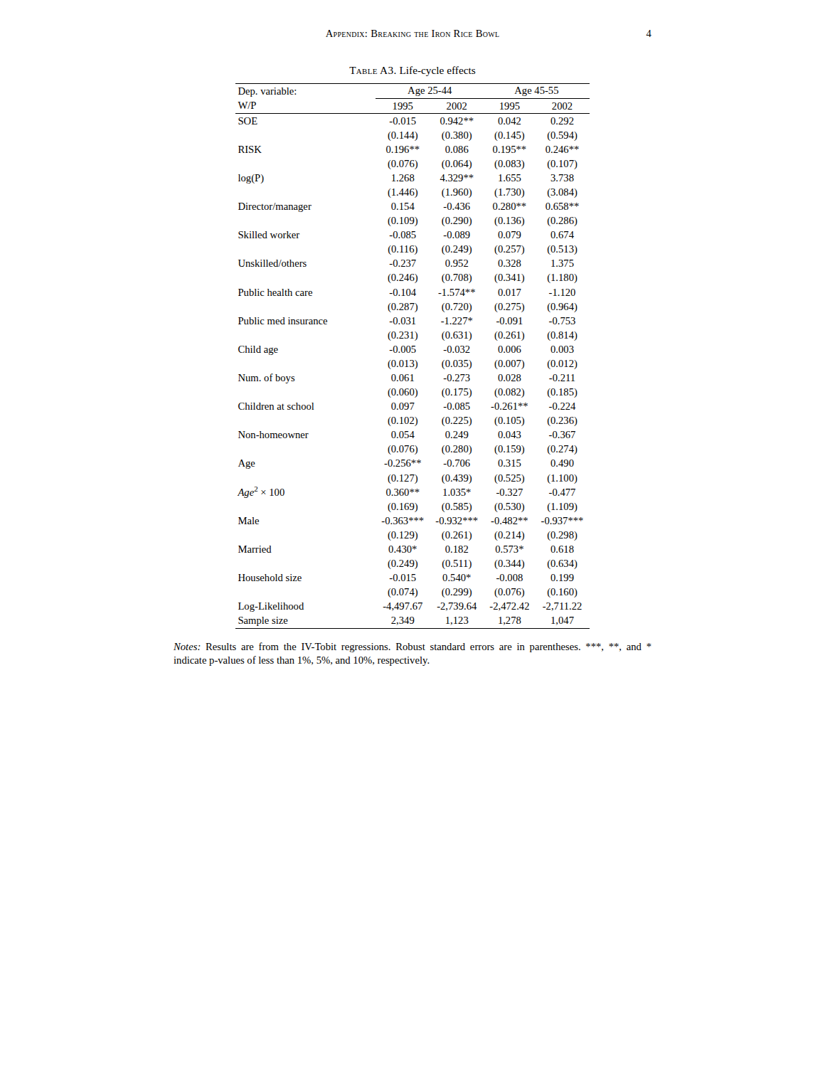Appendix: Breaking the Iron Rice Bowl 4
Table A3. Life-cycle effects
| Dep. variable: | Age 25-44 | Age 45-55 |
| --- | --- | --- |
| W/P | 1995 | 2002 | 1995 | 2002 |
| SOE | -0.015 | 0.942** | 0.042 | 0.292 |
| | (0.144) | (0.380) | (0.145) | (0.594) |
| RISK | 0.196** | 0.086 | 0.195** | 0.246** |
| | (0.076) | (0.064) | (0.083) | (0.107) |
| log(P) | 1.268 | 4.329** | 1.655 | 3.738 |
| | (1.446) | (1.960) | (1.730) | (3.084) |
| Director/manager | 0.154 | -0.436 | 0.280** | 0.658** |
| | (0.109) | (0.290) | (0.136) | (0.286) |
| Skilled worker | -0.085 | -0.089 | 0.079 | 0.674 |
| | (0.116) | (0.249) | (0.257) | (0.513) |
| Unskilled/others | -0.237 | 0.952 | 0.328 | 1.375 |
| | (0.246) | (0.708) | (0.341) | (1.180) |
| Public health care | -0.104 | -1.574** | 0.017 | -1.120 |
| | (0.287) | (0.720) | (0.275) | (0.964) |
| Public med insurance | -0.031 | -1.227* | -0.091 | -0.753 |
| | (0.231) | (0.631) | (0.261) | (0.814) |
| Child age | -0.005 | -0.032 | 0.006 | 0.003 |
| | (0.013) | (0.035) | (0.007) | (0.012) |
| Num. of boys | 0.061 | -0.273 | 0.028 | -0.211 |
| | (0.060) | (0.175) | (0.082) | (0.185) |
| Children at school | 0.097 | -0.085 | -0.261** | -0.224 |
| | (0.102) | (0.225) | (0.105) | (0.236) |
| Non-homeowner | 0.054 | 0.249 | 0.043 | -0.367 |
| | (0.076) | (0.280) | (0.159) | (0.274) |
| Age | -0.256** | -0.706 | 0.315 | 0.490 |
| | (0.127) | (0.439) | (0.525) | (1.100) |
| Age 2 × 100 | 0.360** | 1.035* | -0.327 | -0.477 |
| | (0.169) | (0.585) | (0.530) | (1.109) |
| Male | -0.363*** | -0.932*** | -0.482** | -0.937*** |
| | (0.129) | (0.261) | (0.214) | (0.298) |
| Married | 0.430* | 0.182 | 0.573* | 0.618 |
| | (0.249) | (0.511) | (0.344) | (0.634) |
| Household size | -0.015 | 0.540* | -0.008 | 0.199 |
| | (0.074) | (0.299) | (0.076) | (0.160) |
| Log-Likelihood | -4,497.67 | -2,739.64 | -2,472.42 | -2,711.22 |
| Sample size | 2,349 | 1,123 | 1,278 | 1,047 |
Notes: Results are from the IV-Tobit regressions. Robust standard errors are in parentheses. ***, **, and * indicate p-values of less than 1%, 5%, and 10%, respectively.